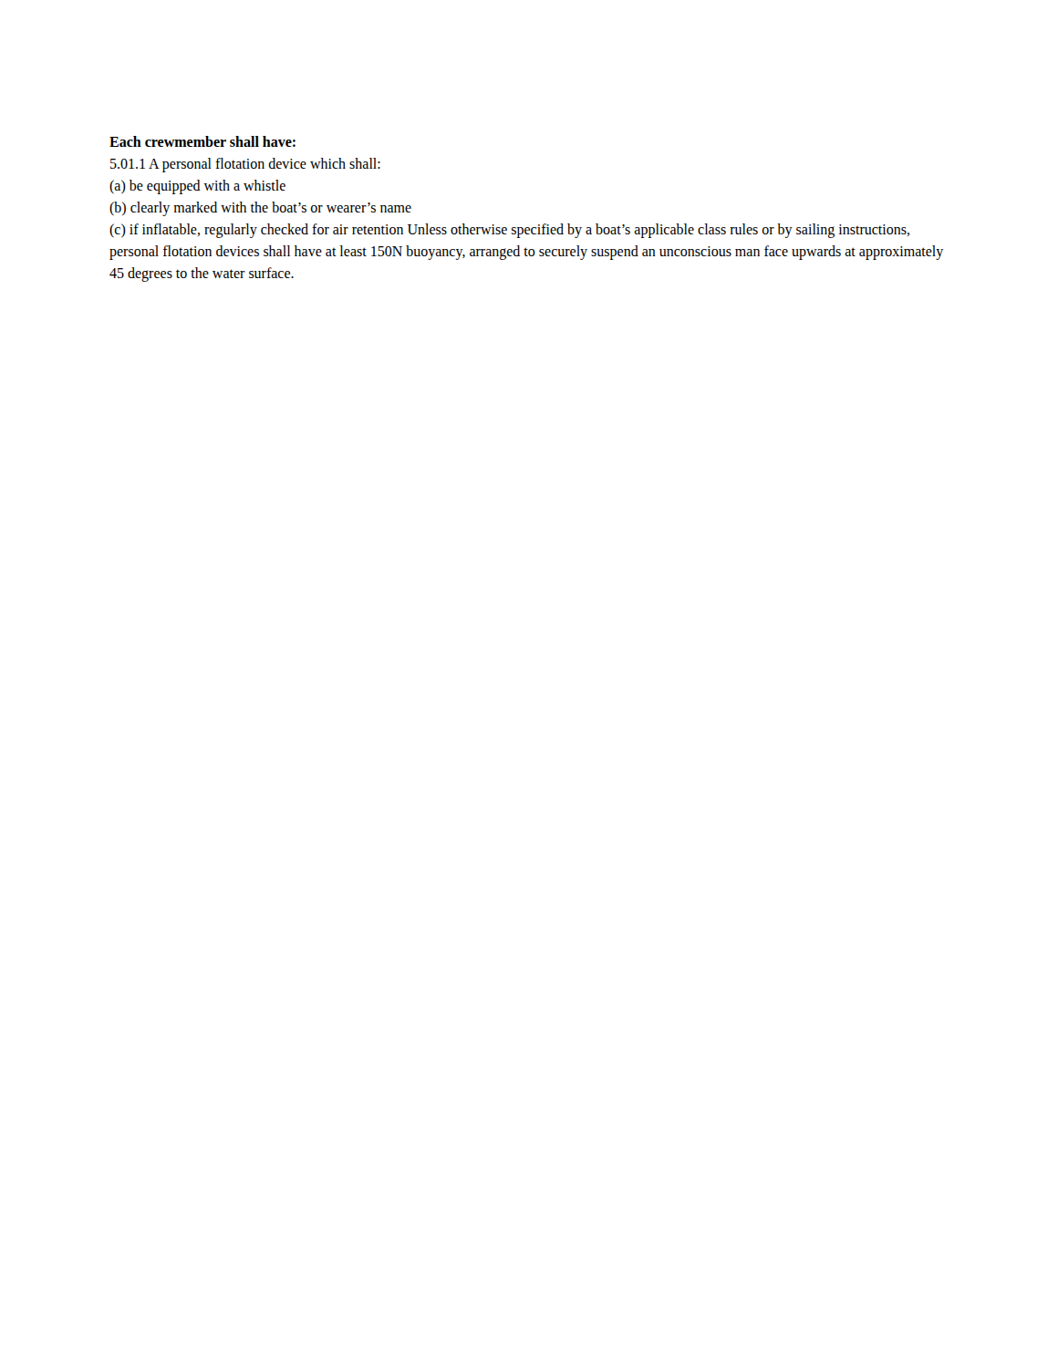Each crewmember shall have:
5.01.1 A personal flotation device which shall:
(a) be equipped with a whistle
(b) clearly marked with the boat’s or wearer’s name
(c) if inflatable, regularly checked for air retention Unless otherwise specified by a boat’s applicable class rules or by sailing instructions, personal flotation devices shall have at least 150N buoyancy, arranged to securely suspend an unconscious man face upwards at approximately 45 degrees to the water surface.